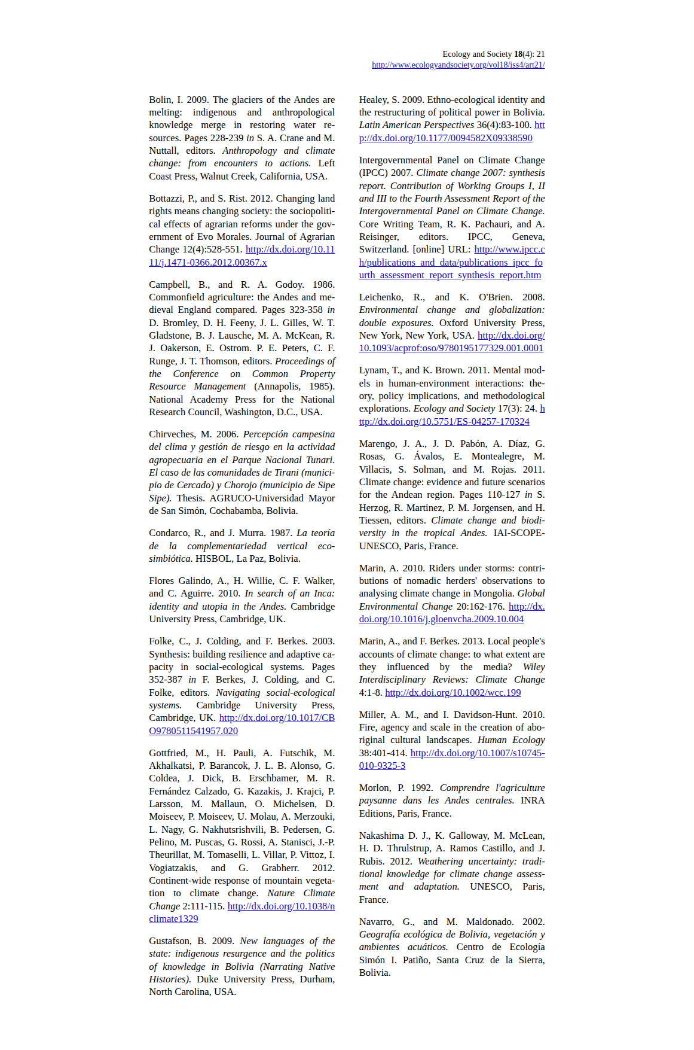Ecology and Society 18(4): 21
http://www.ecologyandsociety.org/vol18/iss4/art21/
Bolin, I. 2009. The glaciers of the Andes are melting: indigenous and anthropological knowledge merge in restoring water resources. Pages 228-239 in S. A. Crane and M. Nuttall, editors. Anthropology and climate change: from encounters to actions. Left Coast Press, Walnut Creek, California, USA.
Bottazzi, P., and S. Rist. 2012. Changing land rights means changing society: the sociopolitical effects of agrarian reforms under the government of Evo Morales. Journal of Agrarian Change 12(4):528-551. http://dx.doi.org/10.1111/j.1471-0366.2012.00367.x
Campbell, B., and R. A. Godoy. 1986. Commonfield agriculture: the Andes and medieval England compared. Pages 323-358 in D. Bromley, D. H. Feeny, J. L. Gilles, W. T. Gladstone, B. J. Lausche, M. A. McKean, R. J. Oakerson, E. Ostrom. P. E. Peters, C. F. Runge, J. T. Thomson, editors. Proceedings of the Conference on Common Property Resource Management (Annapolis, 1985). National Academy Press for the National Research Council, Washington, D.C., USA.
Chirveches, M. 2006. Percepción campesina del clima y gestión de riesgo en la actividad agropecuaria en el Parque Nacional Tunari. El caso de las comunidades de Tirani (municipio de Cercado) y Chorojo (municipio de Sipe Sipe). Thesis. AGRUCO-Universidad Mayor de San Simón, Cochabamba, Bolivia.
Condarco, R., and J. Murra. 1987. La teoría de la complementariedad vertical eco-simbiótica. HISBOL, La Paz, Bolivia.
Flores Galindo, A., H. Willie, C. F. Walker, and C. Aguirre. 2010. In search of an Inca: identity and utopia in the Andes. Cambridge University Press, Cambridge, UK.
Folke, C., J. Colding, and F. Berkes. 2003. Synthesis: building resilience and adaptive capacity in social-ecological systems. Pages 352-387 in F. Berkes, J. Colding, and C. Folke, editors. Navigating social-ecological systems. Cambridge University Press, Cambridge, UK. http://dx.doi.org/10.1017/CBO9780511541957.020
Gottfried, M., H. Pauli, A. Futschik, M. Akhalkatsi, P. Barancok, J. L. B. Alonso, G. Coldea, J. Dick, B. Erschbamer, M. R. Fernández Calzado, G. Kazakis, J. Krajci, P. Larsson, M. Mallaun, O. Michelsen, D. Moiseev, P. Moiseev, U. Molau, A. Merzouki, L. Nagy, G. Nakhutsrishvili, B. Pedersen, G. Pelino, M. Puscas, G. Rossi, A. Stanisci, J.-P. Theurillat, M. Tomaselli, L. Villar, P. Vittoz, I. Vogiatzakis, and G. Grabherr. 2012. Continent-wide response of mountain vegetation to climate change. Nature Climate Change 2:111-115. http://dx.doi.org/10.1038/nclimate1329
Gustafson, B. 2009. New languages of the state: indigenous resurgence and the politics of knowledge in Bolivia (Narrating Native Histories). Duke University Press, Durham, North Carolina, USA.
Healey, S. 2009. Ethno-ecological identity and the restructuring of political power in Bolivia. Latin American Perspectives 36(4):83-100. http://dx.doi.org/10.1177/0094582X09338590
Intergovernmental Panel on Climate Change (IPCC) 2007. Climate change 2007: synthesis report. Contribution of Working Groups I, II and III to the Fourth Assessment Report of the Intergovernmental Panel on Climate Change. Core Writing Team, R. K. Pachauri, and A. Reisinger, editors. IPCC, Geneva, Switzerland. [online] URL: http://www.ipcc.ch/publications_and_data/publications_ipcc_fourth_assessment_report_synthesis_report.htm
Leichenko, R., and K. O'Brien. 2008. Environmental change and globalization: double exposures. Oxford University Press, New York, New York, USA. http://dx.doi.org/10.1093/acprof:oso/9780195177329.001.0001
Lynam, T., and K. Brown. 2011. Mental models in human-environment interactions: theory, policy implications, and methodological explorations. Ecology and Society 17(3): 24. http://dx.doi.org/10.5751/ES-04257-170324
Marengo, J. A., J. D. Pabón, A. Díaz, G. Rosas, G. Ávalos, E. Montealegre, M. Villacis, S. Solman, and M. Rojas. 2011. Climate change: evidence and future scenarios for the Andean region. Pages 110-127 in S. Herzog, R. Martinez, P. M. Jorgensen, and H. Tiessen, editors. Climate change and biodiversity in the tropical Andes. IAI-SCOPE-UNESCO, Paris, France.
Marin, A. 2010. Riders under storms: contributions of nomadic herders' observations to analysing climate change in Mongolia. Global Environmental Change 20:162-176. http://dx.doi.org/10.1016/j.gloenvcha.2009.10.004
Marin, A., and F. Berkes. 2013. Local people's accounts of climate change: to what extent are they influenced by the media? Wiley Interdisciplinary Reviews: Climate Change 4:1-8. http://dx.doi.org/10.1002/wcc.199
Miller, A. M., and I. Davidson-Hunt. 2010. Fire, agency and scale in the creation of aboriginal cultural landscapes. Human Ecology 38:401-414. http://dx.doi.org/10.1007/s10745-010-9325-3
Morlon, P. 1992. Comprendre l'agriculture paysanne dans les Andes centrales. INRA Editions, Paris, France.
Nakashima D. J., K. Galloway, M. McLean, H. D. Thrulstrup, A. Ramos Castillo, and J. Rubis. 2012. Weathering uncertainty: traditional knowledge for climate change assessment and adaptation. UNESCO, Paris, France.
Navarro, G., and M. Maldonado. 2002. Geografía ecológica de Bolivia, vegetación y ambientes acuáticos. Centro de Ecología Simón I. Patiño, Santa Cruz de la Sierra, Bolivia.